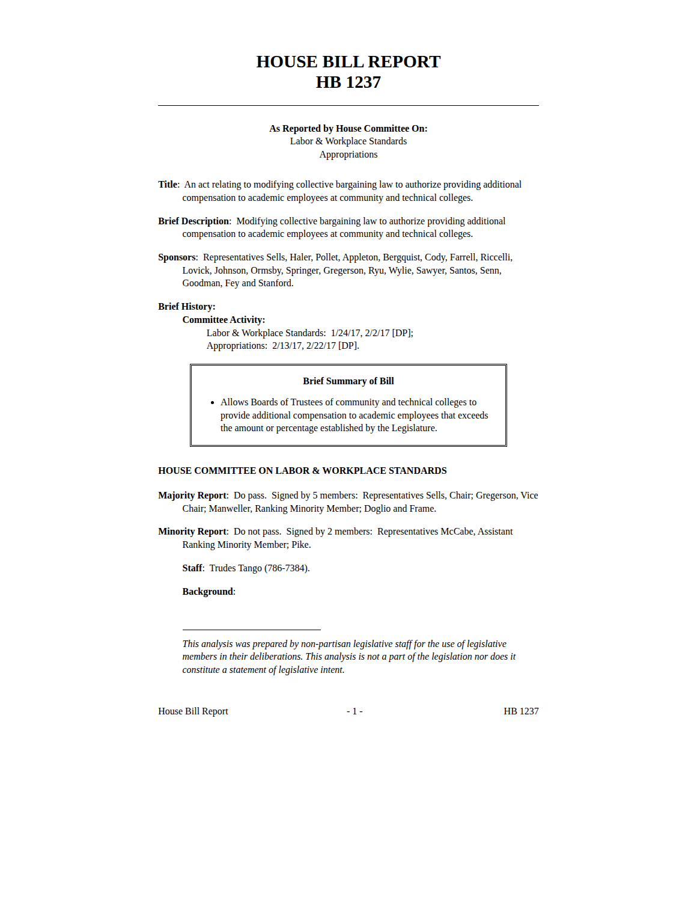HOUSE BILL REPORTHB 1237
As Reported by House Committee On:
Labor & Workplace Standards Appropriations
Title: An act relating to modifying collective bargaining law to authorize providing additional compensation to academic employees at community and technical colleges.
Brief Description: Modifying collective bargaining law to authorize providing additional compensation to academic employees at community and technical colleges.
Sponsors: Representatives Sells, Haler, Pollet, Appleton, Bergquist, Cody, Farrell, Riccelli, Lovick, Johnson, Ormsby, Springer, Gregerson, Ryu, Wylie, Sawyer, Santos, Senn, Goodman, Fey and Stanford.
Brief History:
Committee Activity:
Labor & Workplace Standards: 1/24/17, 2/2/17 [DP];
Appropriations: 2/13/17, 2/22/17 [DP].
Brief Summary of Bill
Allows Boards of Trustees of community and technical colleges to provide additional compensation to academic employees that exceeds the amount or percentage established by the Legislature.
House Committee on Labor & Workplace Standards
Majority Report: Do pass. Signed by 5 members: Representatives Sells, Chair; Gregerson, Vice Chair; Manweller, Ranking Minority Member; Doglio and Frame.
Minority Report: Do not pass. Signed by 2 members: Representatives McCabe, Assistant Ranking Minority Member; Pike.
Staff: Trudes Tango (786-7384).
Background:
This analysis was prepared by non-partisan legislative staff for the use of legislative members in their deliberations. This analysis is not a part of the legislation nor does it constitute a statement of legislative intent.
House Bill Report
- 1 -
HB 1237